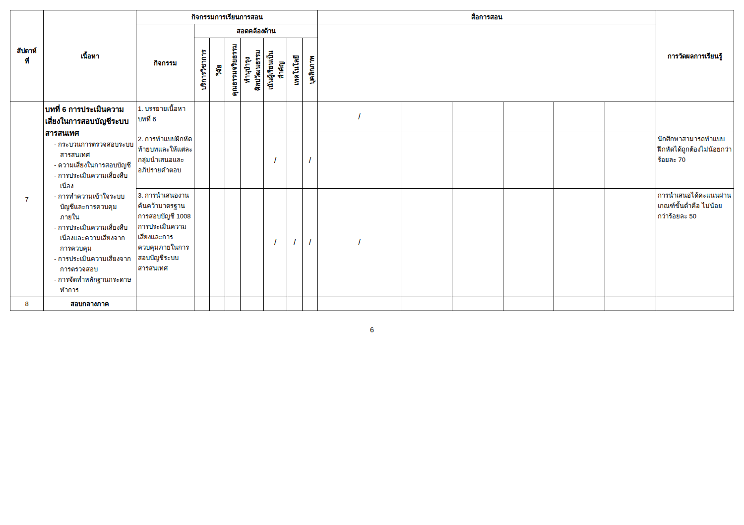| สัปดาห์ ที่ | เนื้อหา | กิจกรรมการเรียนการสอน | สื่อการสอน | การวัดผลการเรียนรู้ |
| --- | --- | --- | --- | --- |
| กิจกรรม | สอดคล้องด้าน | |
| บริการวิชาการ | วิจัย | คุณธรรมจริยธรรม | ทำนุบำรุง ศิลปวัฒนธรรม | เน้นผู้เรียนเป็น สำคัญ | เทคโนโลยี | บุคลิกภาพ |
| 7 | บทที่ 6 การประเมินความเสี่ยงในการสอบบัญชีระบบสารสนเทศ - กระบวนการตรวจสอบระบบสารสนเทศ - ความเสี่ยงในการสอบบัญชี - การประเมินความเสี่ยงสืบเนื่อง - การทำความเข้าใจระบบบัญชีและการควบคุมภายใน - การประเมินความเสี่ยงสืบเนื่องและความเสี่ยงจากการควบคุม - การประเมินความเสี่ยงจากการตรวจสอบ - การจัดทำหลักฐานกระดาษทำการ | 1. บรรยายเนื้อหาบทที่ 6 | | | | | | | | / | | | | | | |
| 2. การทำแบบฝึกหัดท้ายบทและให้แต่ละกลุ่มนำเสนอและอภิปรายคำตอบ | | | | | / | | / | | | | | | | นักศึกษาสามารถทำแบบฝึกหัดได้ถูกต้องไม่น้อยกว่าร้อยละ 70 |
| 3. การนำเสนองานค้นคว้ามาตรฐานการสอบบัญชี 1008 การประเมินความเสี่ยงและการควบคุมภายในการสอบบัญชีระบบสารสนเทศ | | | | | / | / | / | / | | | | | | การนำเสนอได้คะแนนผ่านเกณฑ์ขั้นต่ำคือ ไม่น้อยกว่าร้อยละ 50 |
| 8 | สอบกลางภาค | | | | | | | | | | | | | | | |
6